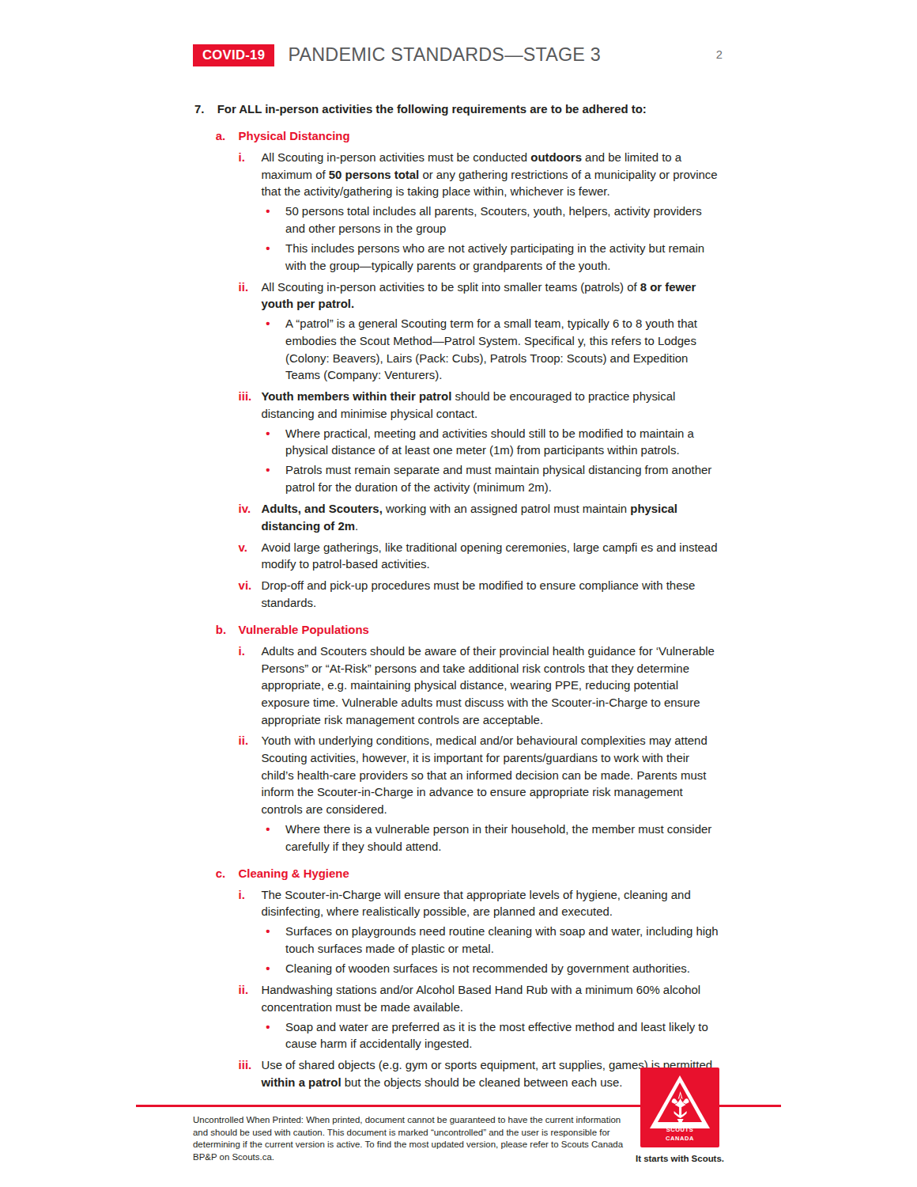COVID-19
PANDEMIC STANDARDS—STAGE 3
2
7.
For ALL in-person activities the following requirements are to be adhered to:
a.
Physical Distancing
i.
All Scouting in-person activities must be conducted outdoors and be limited to a maximum of 50 persons total or any gathering restrictions of a municipality or province that the activity/gathering is taking place within, whichever is fewer.
•
50 persons total includes all parents, Scouters, youth, helpers, activity providers and other persons in the group
•
This includes persons who are not actively participating in the activity but remain with the group—typically parents or grandparents of the youth.
ii.
All Scouting in-person activities to be split into smaller teams (patrols) of 8 or fewer youth per patrol.
•
A “patrol” is a general Scouting term for a small team, typically 6 to 8 youth that embodies the Scout Method—Patrol System. Specifical y, this refers to Lodges (Colony: Beavers), Lairs (Pack: Cubs), Patrols Troop: Scouts) and Expedition Teams (Company: Venturers).
iii.
Youth members within their patrol should be encouraged to practice physical distancing and minimise physical contact.
•
Where practical, meeting and activities should still to be modified to maintain a physical distance of at least one meter (1m) from participants within patrols.
•
Patrols must remain separate and must maintain physical distancing from another patrol for the duration of the activity (minimum 2m).
iv.
Adults, and Scouters, working with an assigned patrol must maintain physical distancing of 2m.
v.
Avoid large gatherings, like traditional opening ceremonies, large campfi es and instead modify to patrol-based activities.
vi.
Drop-off and pick-up procedures must be modified to ensure compliance with these standards.
b.
Vulnerable Populations
i.
Adults and Scouters should be aware of their provincial health guidance for ‘Vulnerable Persons” or “At-Risk” persons and take additional risk controls that they determine appropriate, e.g. maintaining physical distance, wearing PPE, reducing potential exposure time. Vulnerable adults must discuss with the Scouter-in-Charge to ensure appropriate risk management controls are acceptable.
ii.
Youth with underlying conditions, medical and/or behavioural complexities may attend Scouting activities, however, it is important for parents/guardians to work with their child’s health-care providers so that an informed decision can be made. Parents must inform the Scouter-in-Charge in advance to ensure appropriate risk management controls are considered.
•
Where there is a vulnerable person in their household, the member must consider carefully if they should attend.
c.
Cleaning & Hygiene
i.
The Scouter-in-Charge will ensure that appropriate levels of hygiene, cleaning and disinfecting, where realistically possible, are planned and executed.
•
Surfaces on playgrounds need routine cleaning with soap and water, including high touch surfaces made of plastic or metal.
•
Cleaning of wooden surfaces is not recommended by government authorities.
ii.
Handwashing stations and/or Alcohol Based Hand Rub with a minimum 60% alcohol concentration must be made available.
•
Soap and water are preferred as it is the most effective method and least likely to cause harm if accidentally ingested.
iii.
Use of shared objects (e.g. gym or sports equipment, art supplies, games) is permitted within a patrol but the objects should be cleaned between each use.
Uncontrolled When Printed: When printed, document cannot be guaranteed to have the current information and should be used with caution. This document is marked “uncontrolled” and the user is responsible for determining if the current version is active. To find the most updated version, please refer to Scouts Canada BP&P on Scouts.ca.
SCOUTS
CANADA
It starts with Scouts.